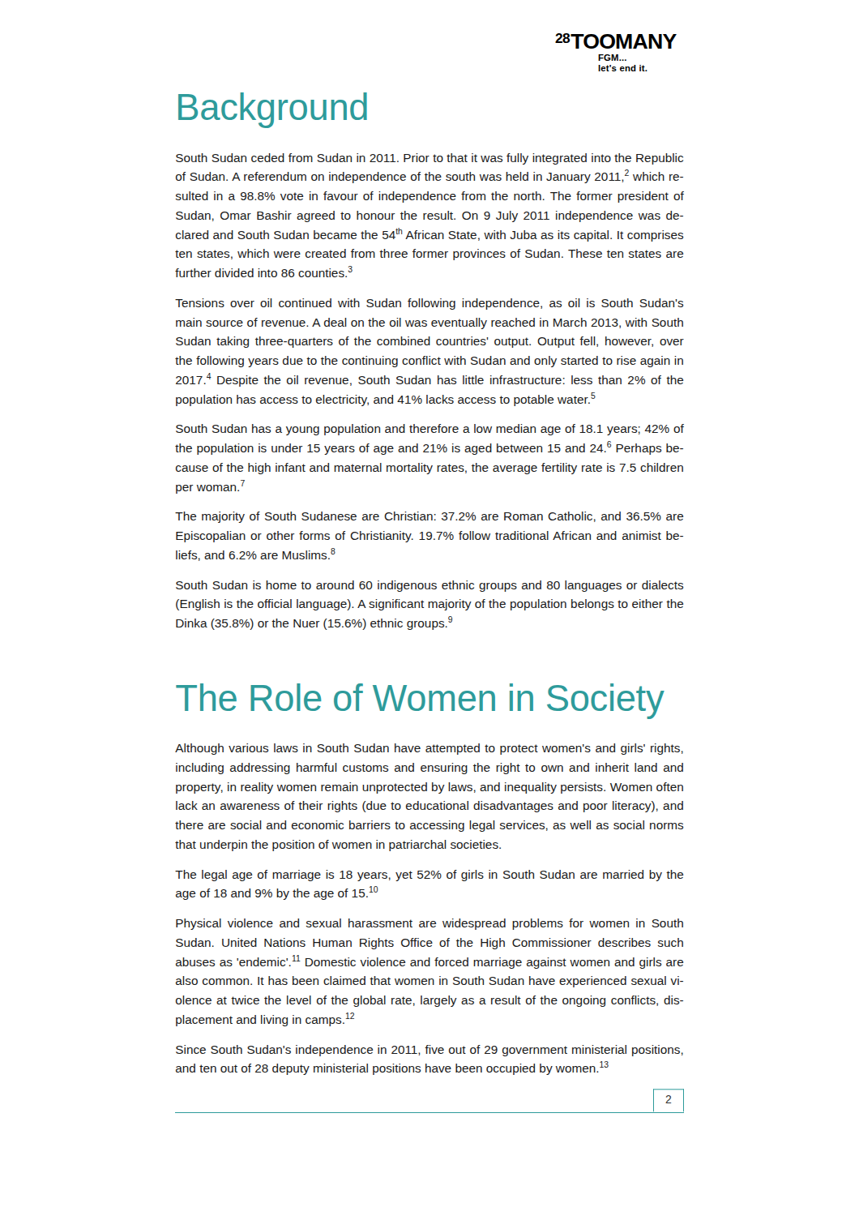28 TOOMANY
FGM... let's end it.
Background
South Sudan ceded from Sudan in 2011. Prior to that it was fully integrated into the Republic of Sudan. A referendum on independence of the south was held in January 2011,2 which resulted in a 98.8% vote in favour of independence from the north. The former president of Sudan, Omar Bashir agreed to honour the result. On 9 July 2011 independence was declared and South Sudan became the 54th African State, with Juba as its capital. It comprises ten states, which were created from three former provinces of Sudan. These ten states are further divided into 86 counties.3
Tensions over oil continued with Sudan following independence, as oil is South Sudan's main source of revenue. A deal on the oil was eventually reached in March 2013, with South Sudan taking three-quarters of the combined countries' output. Output fell, however, over the following years due to the continuing conflict with Sudan and only started to rise again in 2017.4 Despite the oil revenue, South Sudan has little infrastructure: less than 2% of the population has access to electricity, and 41% lacks access to potable water.5
South Sudan has a young population and therefore a low median age of 18.1 years; 42% of the population is under 15 years of age and 21% is aged between 15 and 24.6 Perhaps because of the high infant and maternal mortality rates, the average fertility rate is 7.5 children per woman.7
The majority of South Sudanese are Christian: 37.2% are Roman Catholic, and 36.5% are Episcopalian or other forms of Christianity. 19.7% follow traditional African and animist beliefs, and 6.2% are Muslims.8
South Sudan is home to around 60 indigenous ethnic groups and 80 languages or dialects (English is the official language). A significant majority of the population belongs to either the Dinka (35.8%) or the Nuer (15.6%) ethnic groups.9
The Role of Women in Society
Although various laws in South Sudan have attempted to protect women's and girls' rights, including addressing harmful customs and ensuring the right to own and inherit land and property, in reality women remain unprotected by laws, and inequality persists. Women often lack an awareness of their rights (due to educational disadvantages and poor literacy), and there are social and economic barriers to accessing legal services, as well as social norms that underpin the position of women in patriarchal societies.
The legal age of marriage is 18 years, yet 52% of girls in South Sudan are married by the age of 18 and 9% by the age of 15.10
Physical violence and sexual harassment are widespread problems for women in South Sudan. United Nations Human Rights Office of the High Commissioner describes such abuses as 'endemic'.11 Domestic violence and forced marriage against women and girls are also common. It has been claimed that women in South Sudan have experienced sexual violence at twice the level of the global rate, largely as a result of the ongoing conflicts, displacement and living in camps.12
Since South Sudan's independence in 2011, five out of 29 government ministerial positions, and ten out of 28 deputy ministerial positions have been occupied by women.13
2